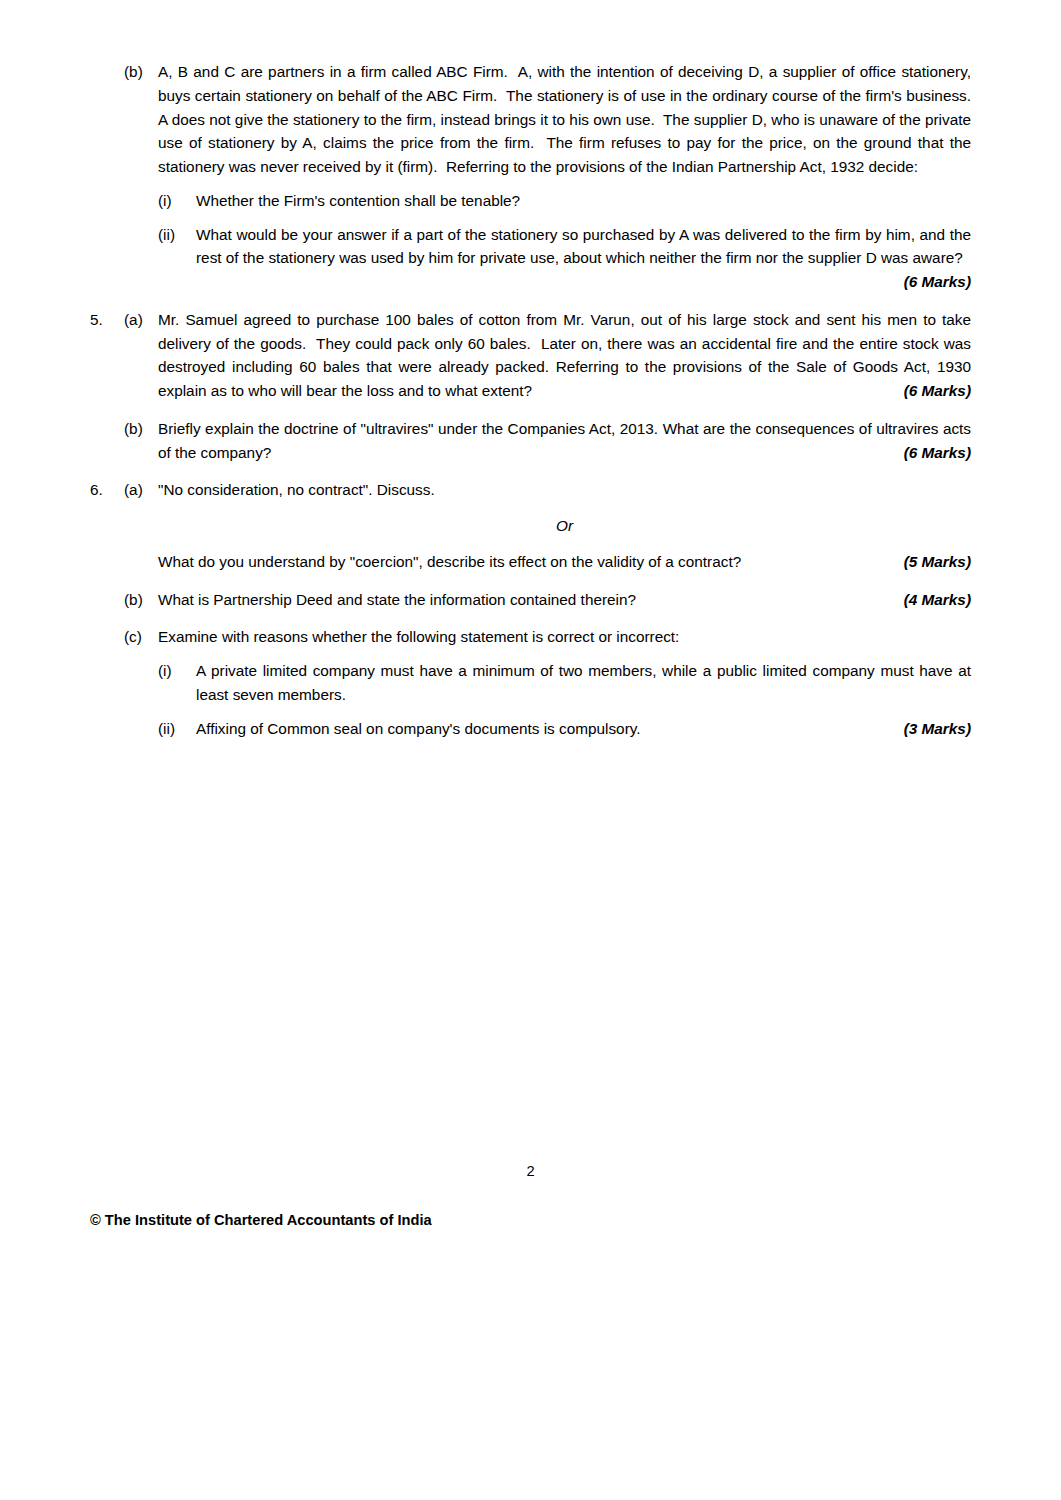(b)
A, B and C are partners in a firm called ABC Firm. A, with the intention of deceiving D, a supplier of office stationery, buys certain stationery on behalf of the ABC Firm. The stationery is of use in the ordinary course of the firm's business. A does not give the stationery to the firm, instead brings it to his own use. The supplier D, who is unaware of the private use of stationery by A, claims the price from the firm. The firm refuses to pay for the price, on the ground that the stationery was never received by it (firm). Referring to the provisions of the Indian Partnership Act, 1932 decide:
(i)
Whether the Firm's contention shall be tenable?
(ii)
What would be your answer if a part of the stationery so purchased by A was delivered to the firm by him, and the rest of the stationery was used by him for private use, about which neither the firm nor the supplier D was aware? (6 Marks)
5.
(a)
Mr. Samuel agreed to purchase 100 bales of cotton from Mr. Varun, out of his large stock and sent his men to take delivery of the goods. They could pack only 60 bales. Later on, there was an accidental fire and the entire stock was destroyed including 60 bales that were already packed. Referring to the provisions of the Sale of Goods Act, 1930 explain as to who will bear the loss and to what extent? (6 Marks)
(b)
Briefly explain the doctrine of "ultravires" under the Companies Act, 2013. What are the consequences of ultravires acts of the company? (6 Marks)
6.
(a)
"No consideration, no contract". Discuss.
Or
What do you understand by "coercion", describe its effect on the validity of a contract? (5 Marks)
(b)
What is Partnership Deed and state the information contained therein? (4 Marks)
(c)
Examine with reasons whether the following statement is correct or incorrect:
(i)
A private limited company must have a minimum of two members, while a public limited company must have at least seven members.
(ii)
Affixing of Common seal on company's documents is compulsory. (3 Marks)
2
© The Institute of Chartered Accountants of India